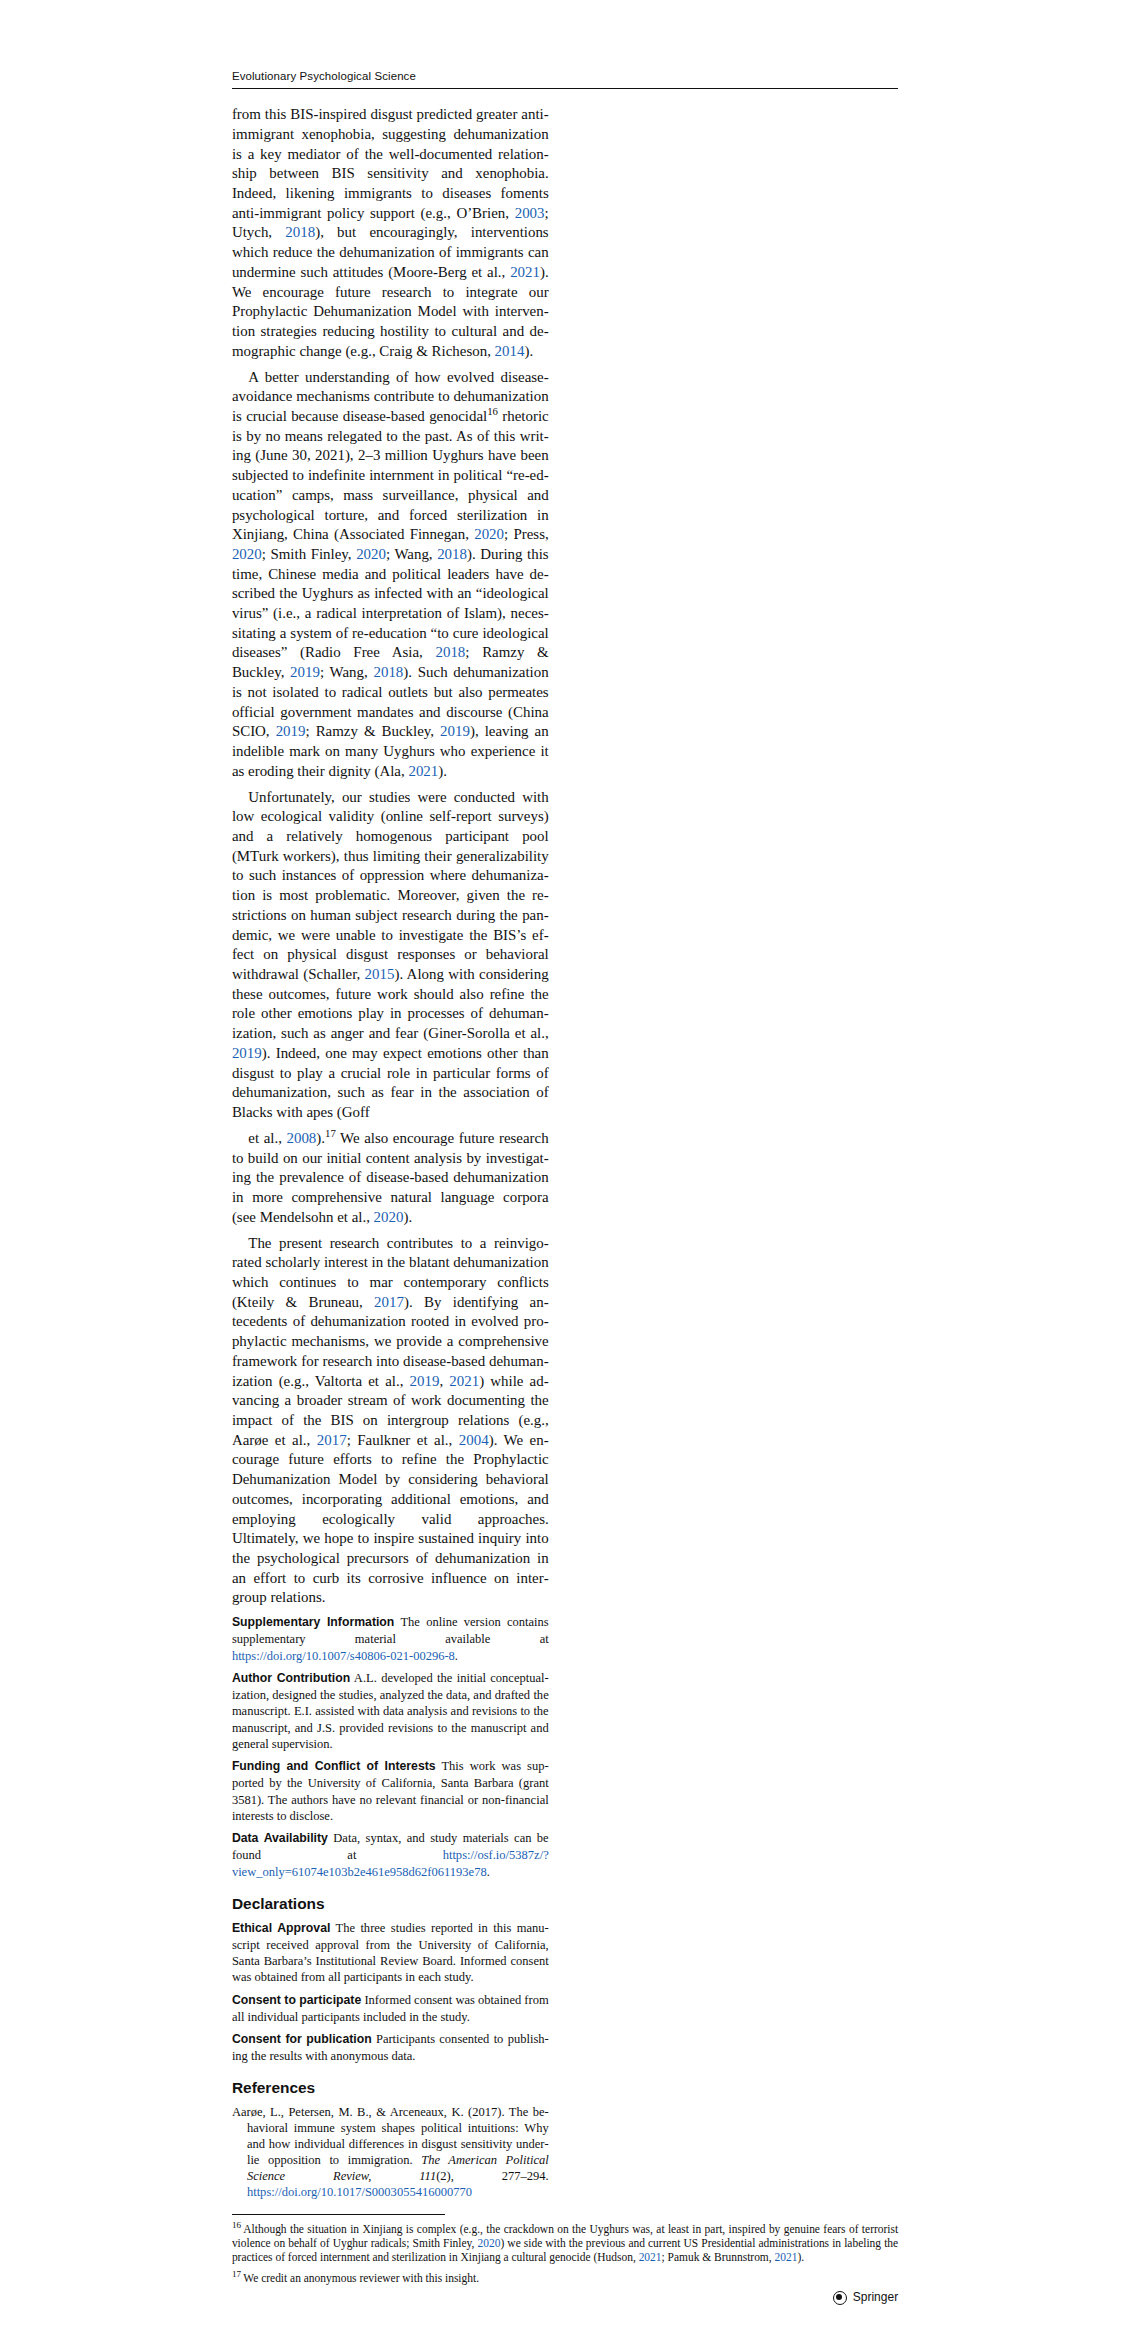Evolutionary Psychological Science
from this BIS-inspired disgust predicted greater anti-immigrant xenophobia, suggesting dehumanization is a key mediator of the well-documented relationship between BIS sensitivity and xenophobia. Indeed, likening immigrants to diseases foments anti-immigrant policy support (e.g., O’Brien, 2003; Utych, 2018), but encouragingly, interventions which reduce the dehumanization of immigrants can undermine such attitudes (Moore-Berg et al., 2021). We encourage future research to integrate our Prophylactic Dehumanization Model with intervention strategies reducing hostility to cultural and demographic change (e.g., Craig & Richeson, 2014).
A better understanding of how evolved disease-avoidance mechanisms contribute to dehumanization is crucial because disease-based genocidal16 rhetoric is by no means relegated to the past. As of this writing (June 30, 2021), 2–3 million Uyghurs have been subjected to indefinite internment in political “re-education” camps, mass surveillance, physical and psychological torture, and forced sterilization in Xinjiang, China (Associated Finnegan, 2020; Press, 2020; Smith Finley, 2020; Wang, 2018). During this time, Chinese media and political leaders have described the Uyghurs as infected with an “ideological virus” (i.e., a radical interpretation of Islam), necessitating a system of re-education “to cure ideological diseases” (Radio Free Asia, 2018; Ramzy & Buckley, 2019; Wang, 2018). Such dehumanization is not isolated to radical outlets but also permeates official government mandates and discourse (China SCIO, 2019; Ramzy & Buckley, 2019), leaving an indelible mark on many Uyghurs who experience it as eroding their dignity (Ala, 2021).
Unfortunately, our studies were conducted with low ecological validity (online self-report surveys) and a relatively homogenous participant pool (MTurk workers), thus limiting their generalizability to such instances of oppression where dehumanization is most problematic. Moreover, given the restrictions on human subject research during the pandemic, we were unable to investigate the BIS’s effect on physical disgust responses or behavioral withdrawal (Schaller, 2015). Along with considering these outcomes, future work should also refine the role other emotions play in processes of dehumanization, such as anger and fear (Giner-Sorolla et al., 2019). Indeed, one may expect emotions other than disgust to play a crucial role in particular forms of dehumanization, such as fear in the association of Blacks with apes (Goff
et al., 2008).17 We also encourage future research to build on our initial content analysis by investigating the prevalence of disease-based dehumanization in more comprehensive natural language corpora (see Mendelsohn et al., 2020).
The present research contributes to a reinvigorated scholarly interest in the blatant dehumanization which continues to mar contemporary conflicts (Kteily & Bruneau, 2017). By identifying antecedents of dehumanization rooted in evolved prophylactic mechanisms, we provide a comprehensive framework for research into disease-based dehumanization (e.g., Valtorta et al., 2019, 2021) while advancing a broader stream of work documenting the impact of the BIS on intergroup relations (e.g., Aarøe et al., 2017; Faulkner et al., 2004). We encourage future efforts to refine the Prophylactic Dehumanization Model by considering behavioral outcomes, incorporating additional emotions, and employing ecologically valid approaches. Ultimately, we hope to inspire sustained inquiry into the psychological precursors of dehumanization in an effort to curb its corrosive influence on intergroup relations.
Supplementary Information The online version contains supplementary material available at https://doi.org/10.1007/s40806-021-00296-8.
Author Contribution A.L. developed the initial conceptualization, designed the studies, analyzed the data, and drafted the manuscript. E.I. assisted with data analysis and revisions to the manuscript, and J.S. provided revisions to the manuscript and general supervision.
Funding and Conflict of Interests This work was supported by the University of California, Santa Barbara (grant 3581). The authors have no relevant financial or non-financial interests to disclose.
Data Availability Data, syntax, and study materials can be found at https://osf.io/5387z/?view_only=61074e103b2e461e958d62f061193e78.
Declarations
Ethical Approval The three studies reported in this manuscript received approval from the University of California, Santa Barbara’s Institutional Review Board. Informed consent was obtained from all participants in each study.
Consent to participate Informed consent was obtained from all individual participants included in the study.
Consent for publication Participants consented to publishing the results with anonymous data.
References
Aarøe, L., Petersen, M. B., & Arceneaux, K. (2017). The behavioral immune system shapes political intuitions: Why and how individual differences in disgust sensitivity underlie opposition to immigration. The American Political Science Review, 111(2), 277–294. https://doi.org/10.1017/S0003055416000770
16 Although the situation in Xinjiang is complex (e.g., the crackdown on the Uyghurs was, at least in part, inspired by genuine fears of terrorist violence on behalf of Uyghur radicals; Smith Finley, 2020) we side with the previous and current US Presidential administrations in labeling the practices of forced internment and sterilization in Xinjiang a cultural genocide (Hudson, 2021; Pamuk & Brunnstrom, 2021).
17 We credit an anonymous reviewer with this insight.
Springer